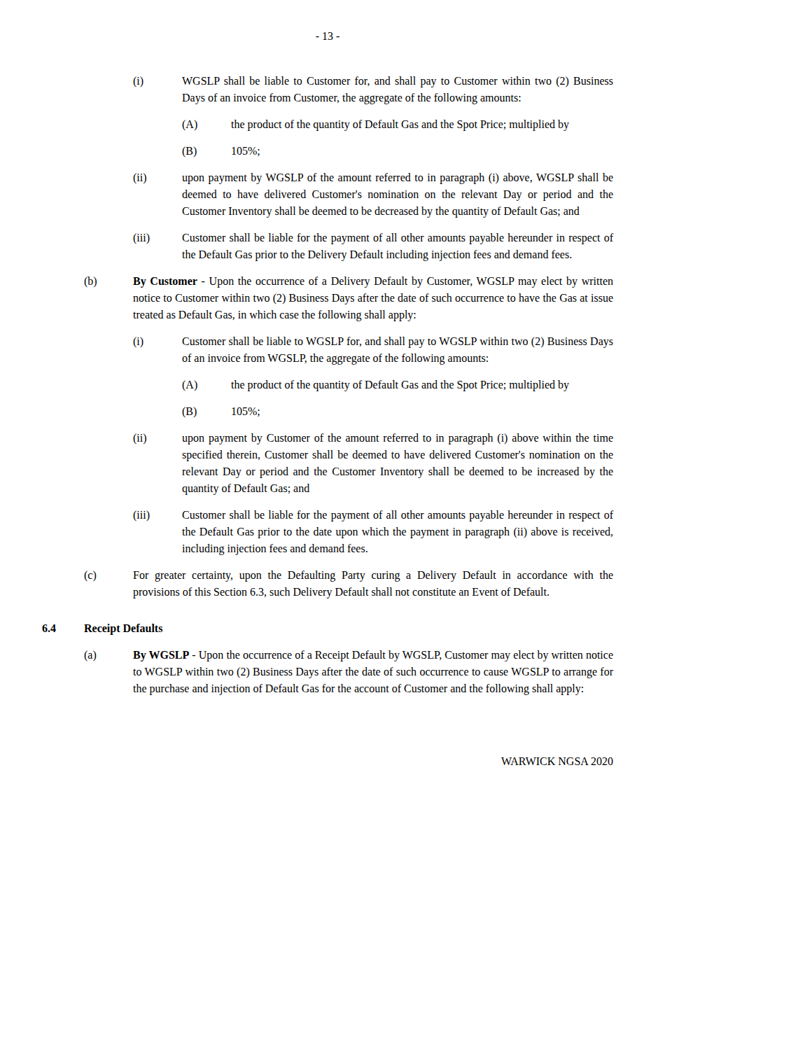- 13 -
(i)
WGSLP shall be liable to Customer for, and shall pay to Customer within two (2) Business Days of an invoice from Customer, the aggregate of the following amounts:
(A)
the product of the quantity of Default Gas and the Spot Price; multiplied by
(B)
105%;
(ii)
upon payment by WGSLP of the amount referred to in paragraph (i) above, WGSLP shall be deemed to have delivered Customer's nomination on the relevant Day or period and the Customer Inventory shall be deemed to be decreased by the quantity of Default Gas; and
(iii)
Customer shall be liable for the payment of all other amounts payable hereunder in respect of the Default Gas prior to the Delivery Default including injection fees and demand fees.
(b)
By Customer - Upon the occurrence of a Delivery Default by Customer, WGSLP may elect by written notice to Customer within two (2) Business Days after the date of such occurrence to have the Gas at issue treated as Default Gas, in which case the following shall apply:
(i)
Customer shall be liable to WGSLP for, and shall pay to WGSLP within two (2) Business Days of an invoice from WGSLP, the aggregate of the following amounts:
(A)
the product of the quantity of Default Gas and the Spot Price; multiplied by
(B)
105%;
(ii)
upon payment by Customer of the amount referred to in paragraph (i) above within the time specified therein, Customer shall be deemed to have delivered Customer's nomination on the relevant Day or period and the Customer Inventory shall be deemed to be increased by the quantity of Default Gas; and
(iii)
Customer shall be liable for the payment of all other amounts payable hereunder in respect of the Default Gas prior to the date upon which the payment in paragraph (ii) above is received, including injection fees and demand fees.
(c)
For greater certainty, upon the Defaulting Party curing a Delivery Default in accordance with the provisions of this Section 6.3, such Delivery Default shall not constitute an Event of Default.
6.4
Receipt Defaults
(a)
By WGSLP - Upon the occurrence of a Receipt Default by WGSLP, Customer may elect by written notice to WGSLP within two (2) Business Days after the date of such occurrence to cause WGSLP to arrange for the purchase and injection of Default Gas for the account of Customer and the following shall apply:
WARWICK NGSA 2020